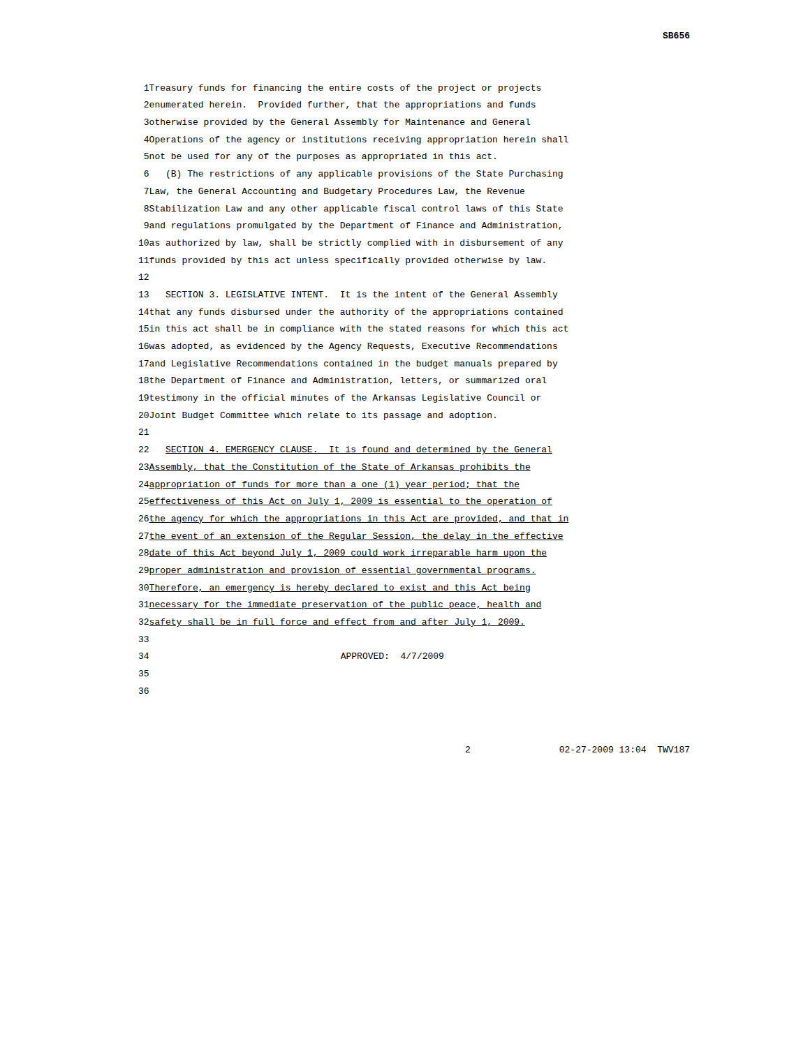SB656
| 1 | Treasury funds for financing the entire costs of the project or projects |
| 2 | enumerated herein. Provided further, that the appropriations and funds |
| 3 | otherwise provided by the General Assembly for Maintenance and General |
| 4 | Operations of the agency or institutions receiving appropriation herein shall |
| 5 | not be used for any of the purposes as appropriated in this act. |
| 6 | (B) The restrictions of any applicable provisions of the State Purchasing |
| 7 | Law, the General Accounting and Budgetary Procedures Law, the Revenue |
| 8 | Stabilization Law and any other applicable fiscal control laws of this State |
| 9 | and regulations promulgated by the Department of Finance and Administration, |
| 10 | as authorized by law, shall be strictly complied with in disbursement of any |
| 11 | funds provided by this act unless specifically provided otherwise by law. |
| 12 | |
| 13 | SECTION 3. LEGISLATIVE INTENT. It is the intent of the General Assembly |
| 14 | that any funds disbursed under the authority of the appropriations contained |
| 15 | in this act shall be in compliance with the stated reasons for which this act |
| 16 | was adopted, as evidenced by the Agency Requests, Executive Recommendations |
| 17 | and Legislative Recommendations contained in the budget manuals prepared by |
| 18 | the Department of Finance and Administration, letters, or summarized oral |
| 19 | testimony in the official minutes of the Arkansas Legislative Council or |
| 20 | Joint Budget Committee which relate to its passage and adoption. |
| 21 | |
| 22 | SECTION 4. EMERGENCY CLAUSE. It is found and determined by the General |
| 23 | Assembly, that the Constitution of the State of Arkansas prohibits the |
| 24 | appropriation of funds for more than a one (1) year period; that the |
| 25 | effectiveness of this Act on July 1, 2009 is essential to the operation of |
| 26 | the agency for which the appropriations in this Act are provided, and that in |
| 27 | the event of an extension of the Regular Session, the delay in the effective |
| 28 | date of this Act beyond July 1, 2009 could work irreparable harm upon the |
| 29 | proper administration and provision of essential governmental programs. |
| 30 | Therefore, an emergency is hereby declared to exist and this Act being |
| 31 | necessary for the immediate preservation of the public peace, health and |
| 32 | safety shall be in full force and effect from and after July 1, 2009. |
| 33 | |
| 34 | APPROVED: 4/7/2009 |
| 35 | |
| 36 | |
2 02-27-2009 13:04 TWV187